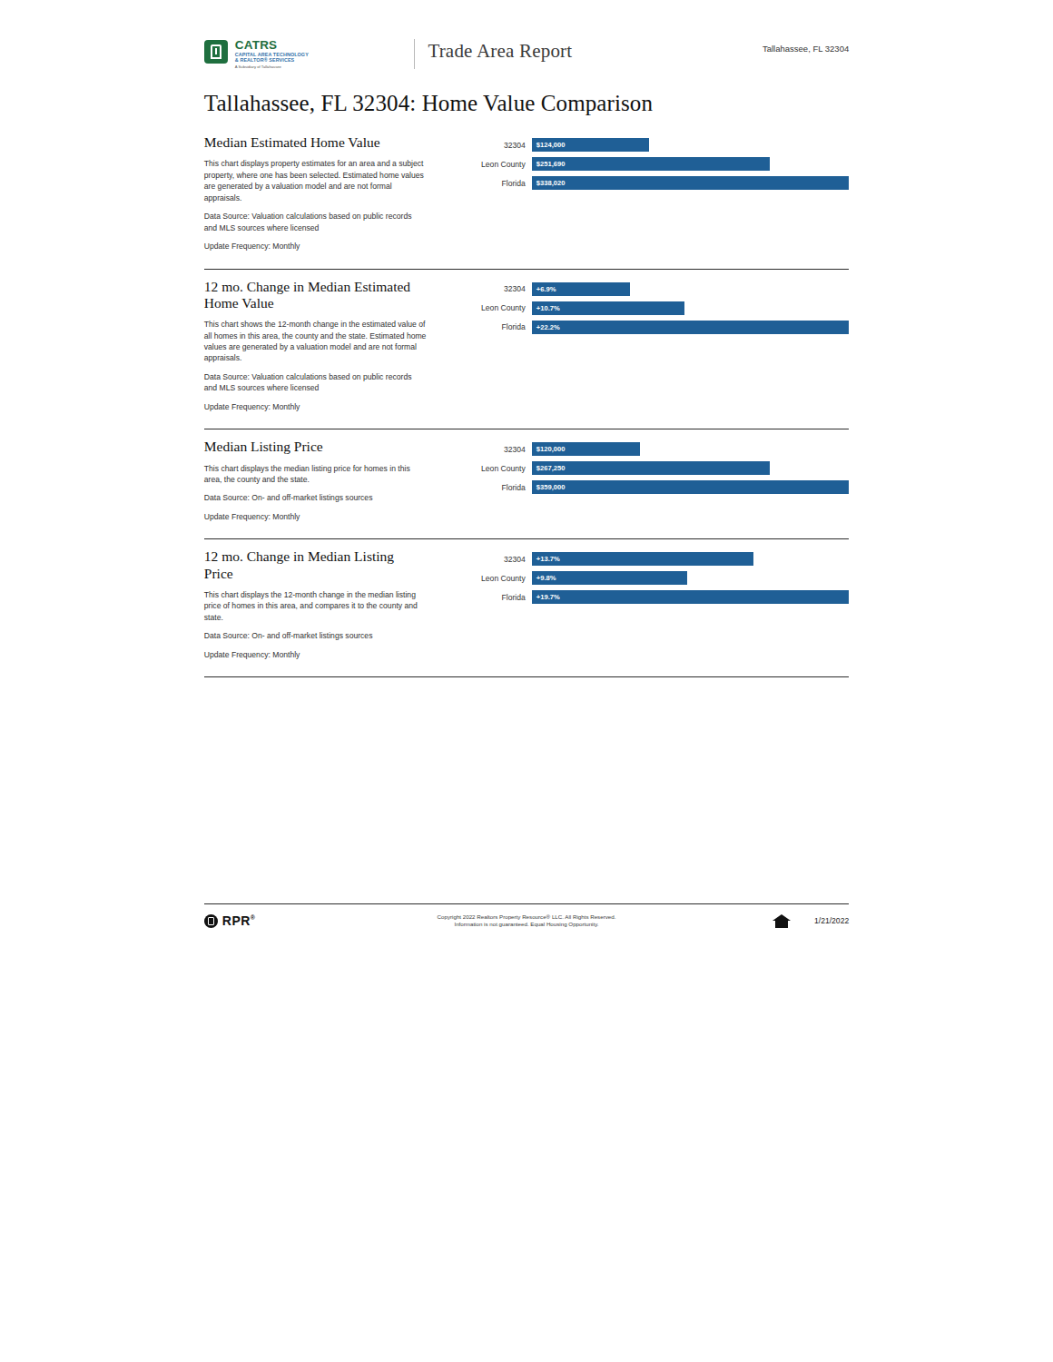CATRS
CAPITAL AREA TECHNOLOGY
& REALTOR® SERVICES
A Subsidiary of Tallahassee
Trade Area Report
Tallahassee, FL 32304
Tallahassee, FL 32304: Home Value Comparison
Median Estimated Home Value
This chart displays property estimates for an area and a subject property, where one has been selected. Estimated home values are generated by a valuation model and are not formal appraisals.
Data Source: Valuation calculations based on public records and MLS sources where licensed
Update Frequency: Monthly
32304
$124,000
Leon County
$251,690
Florida
$338,020
12 mo. Change in Median Estimated Home Value
This chart shows the 12-month change in the estimated value of all homes in this area, the county and the state. Estimated home values are generated by a valuation model and are not formal appraisals.
Data Source: Valuation calculations based on public records and MLS sources where licensed
Update Frequency: Monthly
32304
+6.9%
Leon County
+10.7%
Florida
+22.2%
Median Listing Price
This chart displays the median listing price for homes in this area, the county and the state.
Data Source: On- and off-market listings sources
Update Frequency: Monthly
32304
$120,000
Leon County
$267,250
Florida
$359,000
12 mo. Change in Median Listing Price
This chart displays the 12-month change in the median listing price of homes in this area, and compares it to the county and state.
Data Source: On- and off-market listings sources
Update Frequency: Monthly
32304
+13.7%
Leon County
+9.8%
Florida
+19.7%
RPR®
Copyright 2022 Realtors Property Resource® LLC. All Rights Reserved.
Information is not guaranteed. Equal Housing Opportunity.
1/21/2022